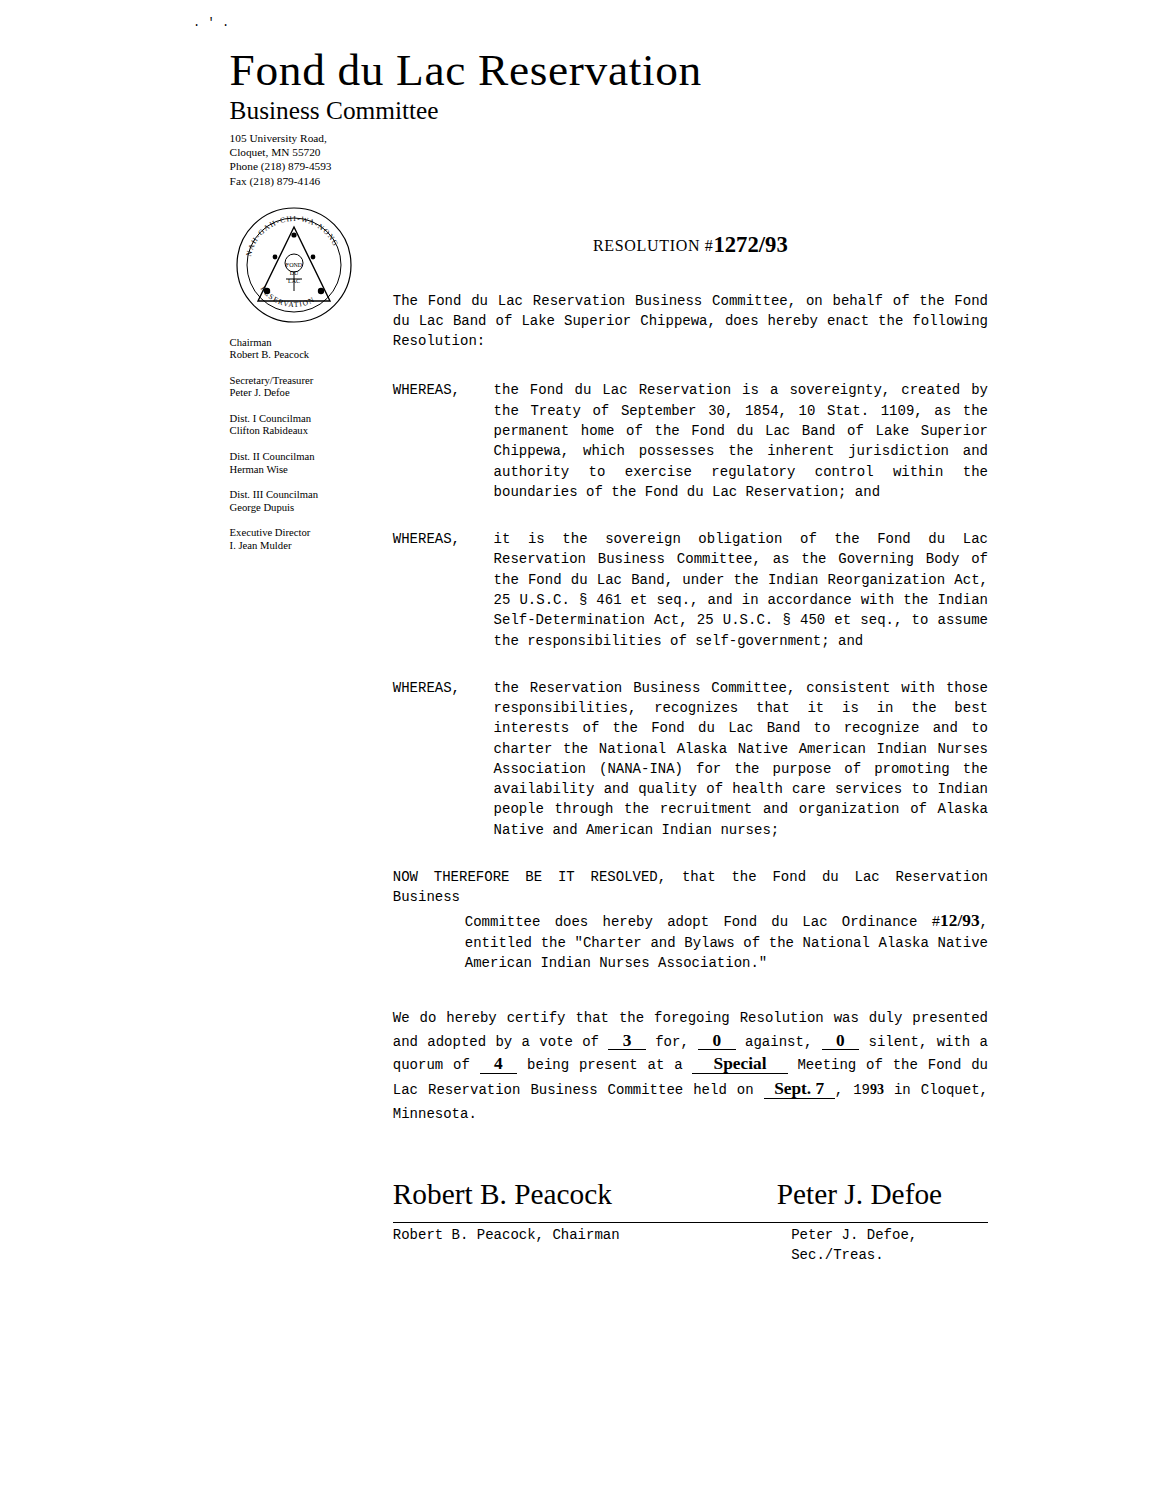. ′ .
Fond du Lac Reservation
Business Committee
105 University Road,
Cloquet, MN 55720
Phone (218) 879-4593
Fax (218) 879-4146
NAH-GAH-CHI-WA-NONG RESERVATION FOND DU LAC
Chairman Robert B. Peacock
Secretary/Treasurer Peter J. Defoe
Dist. I Councilman Clifton Rabideaux
Dist. II Councilman Herman Wise
Dist. III Councilman George Dupuis
Executive Director I. Jean Mulder
RESOLUTION #1272/93
The Fond du Lac Reservation Business Committee, on behalf of the Fond du Lac Band of Lake Superior Chippewa, does hereby enact the following Resolution:
WHEREAS,
the Fond du Lac Reservation is a sovereignty, created by the Treaty of September 30, 1854, 10 Stat. 1109, as the permanent home of the Fond du Lac Band of Lake Superior Chippewa, which possesses the inherent jurisdiction and authority to exercise regulatory control within the boundaries of the Fond du Lac Reservation; and
WHEREAS,
it is the sovereign obligation of the Fond du Lac Reservation Business Committee, as the Governing Body of the Fond du Lac Band, under the Indian Reorganization Act, 25 U.S.C. § 461 et seq., and in accordance with the Indian Self-Determination Act, 25 U.S.C. § 450 et seq., to assume the responsibilities of self-government; and
WHEREAS,
the Reservation Business Committee, consistent with those responsibilities, recognizes that it is in the best interests of the Fond du Lac Band to recognize and to charter the National Alaska Native American Indian Nurses Association (NANA-INA) for the purpose of promoting the availability and quality of health care services to Indian people through the recruitment and organization of Alaska Native and American Indian nurses;
NOW THEREFORE BE IT RESOLVED, that the Fond du Lac Reservation Business Committee does hereby adopt Fond du Lac Ordinance #12/93, entitled the "Charter and Bylaws of the National Alaska Native American Indian Nurses Association."
We do hereby certify that the foregoing Resolution was duly presented and adopted by a vote of 3 for, 0 against, 0 silent, with a quorum of 4 being present at a Special Meeting of the Fond du Lac Reservation Business Committee held on Sept. 7, 1993 in Cloquet, Minnesota.
Robert B. Peacock
Robert B. Peacock, Chairman
Peter J. Defoe
Peter J. Defoe, Sec./Treas.